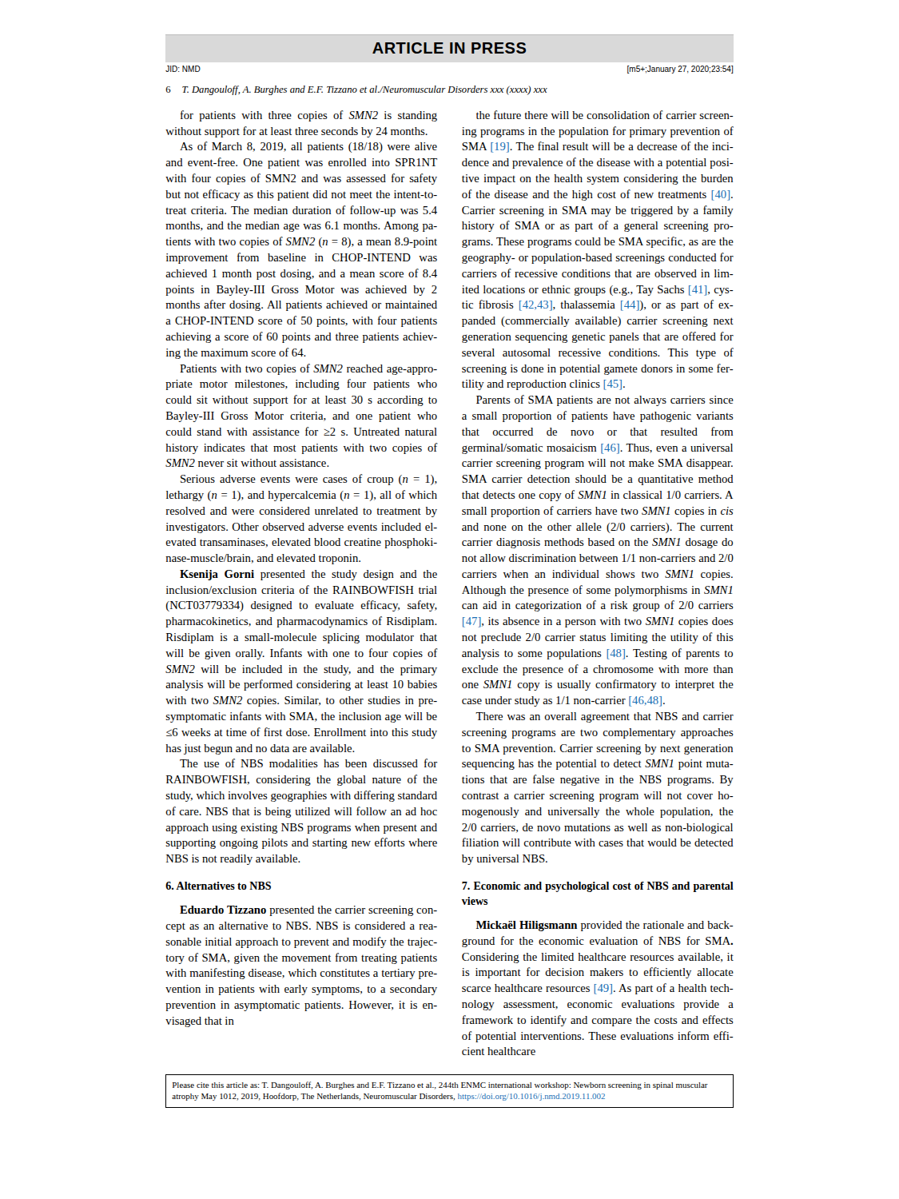ARTICLE IN PRESS
JID: NMD [m5+;January 27, 2020;23:54]
6 T. Dangouloff, A. Burghes and E.F. Tizzano et al./Neuromuscular Disorders xxx (xxxx) xxx
for patients with three copies of SMN2 is standing without support for at least three seconds by 24 months.
As of March 8, 2019, all patients (18/18) were alive and event-free. One patient was enrolled into SPR1NT with four copies of SMN2 and was assessed for safety but not efficacy as this patient did not meet the intent-to-treat criteria. The median duration of follow-up was 5.4 months, and the median age was 6.1 months. Among patients with two copies of SMN2 (n = 8), a mean 8.9-point improvement from baseline in CHOP-INTEND was achieved 1 month post dosing, and a mean score of 8.4 points in Bayley-III Gross Motor was achieved by 2 months after dosing. All patients achieved or maintained a CHOP-INTEND score of 50 points, with four patients achieving a score of 60 points and three patients achieving the maximum score of 64.
Patients with two copies of SMN2 reached age-appropriate motor milestones, including four patients who could sit without support for at least 30 s according to Bayley-III Gross Motor criteria, and one patient who could stand with assistance for ≥2 s. Untreated natural history indicates that most patients with two copies of SMN2 never sit without assistance.
Serious adverse events were cases of croup (n = 1), lethargy (n = 1), and hypercalcemia (n = 1), all of which resolved and were considered unrelated to treatment by investigators. Other observed adverse events included elevated transaminases, elevated blood creatine phosphokinase-muscle/brain, and elevated troponin.
Ksenija Gorni presented the study design and the inclusion/exclusion criteria of the RAINBOWFISH trial (NCT03779334) designed to evaluate efficacy, safety, pharmacokinetics, and pharmacodynamics of Risdiplam. Risdiplam is a small-molecule splicing modulator that will be given orally. Infants with one to four copies of SMN2 will be included in the study, and the primary analysis will be performed considering at least 10 babies with two SMN2 copies. Similar, to other studies in pre-symptomatic infants with SMA, the inclusion age will be ≤6 weeks at time of first dose. Enrollment into this study has just begun and no data are available.
The use of NBS modalities has been discussed for RAINBOWFISH, considering the global nature of the study, which involves geographies with differing standard of care. NBS that is being utilized will follow an ad hoc approach using existing NBS programs when present and supporting ongoing pilots and starting new efforts where NBS is not readily available.
6. Alternatives to NBS
Eduardo Tizzano presented the carrier screening concept as an alternative to NBS. NBS is considered a reasonable initial approach to prevent and modify the trajectory of SMA, given the movement from treating patients with manifesting disease, which constitutes a tertiary prevention in patients with early symptoms, to a secondary prevention in asymptomatic patients. However, it is envisaged that in
the future there will be consolidation of carrier screening programs in the population for primary prevention of SMA [19]. The final result will be a decrease of the incidence and prevalence of the disease with a potential positive impact on the health system considering the burden of the disease and the high cost of new treatments [40]. Carrier screening in SMA may be triggered by a family history of SMA or as part of a general screening programs. These programs could be SMA specific, as are the geography- or population-based screenings conducted for carriers of recessive conditions that are observed in limited locations or ethnic groups (e.g., Tay Sachs [41], cystic fibrosis [42,43], thalassemia [44]), or as part of expanded (commercially available) carrier screening next generation sequencing genetic panels that are offered for several autosomal recessive conditions. This type of screening is done in potential gamete donors in some fertility and reproduction clinics [45].
Parents of SMA patients are not always carriers since a small proportion of patients have pathogenic variants that occurred de novo or that resulted from germinal/somatic mosaicism [46]. Thus, even a universal carrier screening program will not make SMA disappear. SMA carrier detection should be a quantitative method that detects one copy of SMN1 in classical 1/0 carriers. A small proportion of carriers have two SMN1 copies in cis and none on the other allele (2/0 carriers). The current carrier diagnosis methods based on the SMN1 dosage do not allow discrimination between 1/1 non-carriers and 2/0 carriers when an individual shows two SMN1 copies. Although the presence of some polymorphisms in SMN1 can aid in categorization of a risk group of 2/0 carriers [47], its absence in a person with two SMN1 copies does not preclude 2/0 carrier status limiting the utility of this analysis to some populations [48]. Testing of parents to exclude the presence of a chromosome with more than one SMN1 copy is usually confirmatory to interpret the case under study as 1/1 non-carrier [46,48].
There was an overall agreement that NBS and carrier screening programs are two complementary approaches to SMA prevention. Carrier screening by next generation sequencing has the potential to detect SMN1 point mutations that are false negative in the NBS programs. By contrast a carrier screening program will not cover homogenously and universally the whole population, the 2/0 carriers, de novo mutations as well as non-biological filiation will contribute with cases that would be detected by universal NBS.
7. Economic and psychological cost of NBS and parental views
Mickaël Hiligsmann provided the rationale and background for the economic evaluation of NBS for SMA. Considering the limited healthcare resources available, it is important for decision makers to efficiently allocate scarce healthcare resources [49]. As part of a health technology assessment, economic evaluations provide a framework to identify and compare the costs and effects of potential interventions. These evaluations inform efficient healthcare
Please cite this article as: T. Dangouloff, A. Burghes and E.F. Tizzano et al., 244th ENMC international workshop: Newborn screening in spinal muscular atrophy May 1012, 2019, Hoofdorp, The Netherlands, Neuromuscular Disorders, https://doi.org/10.1016/j.nmd.2019.11.002